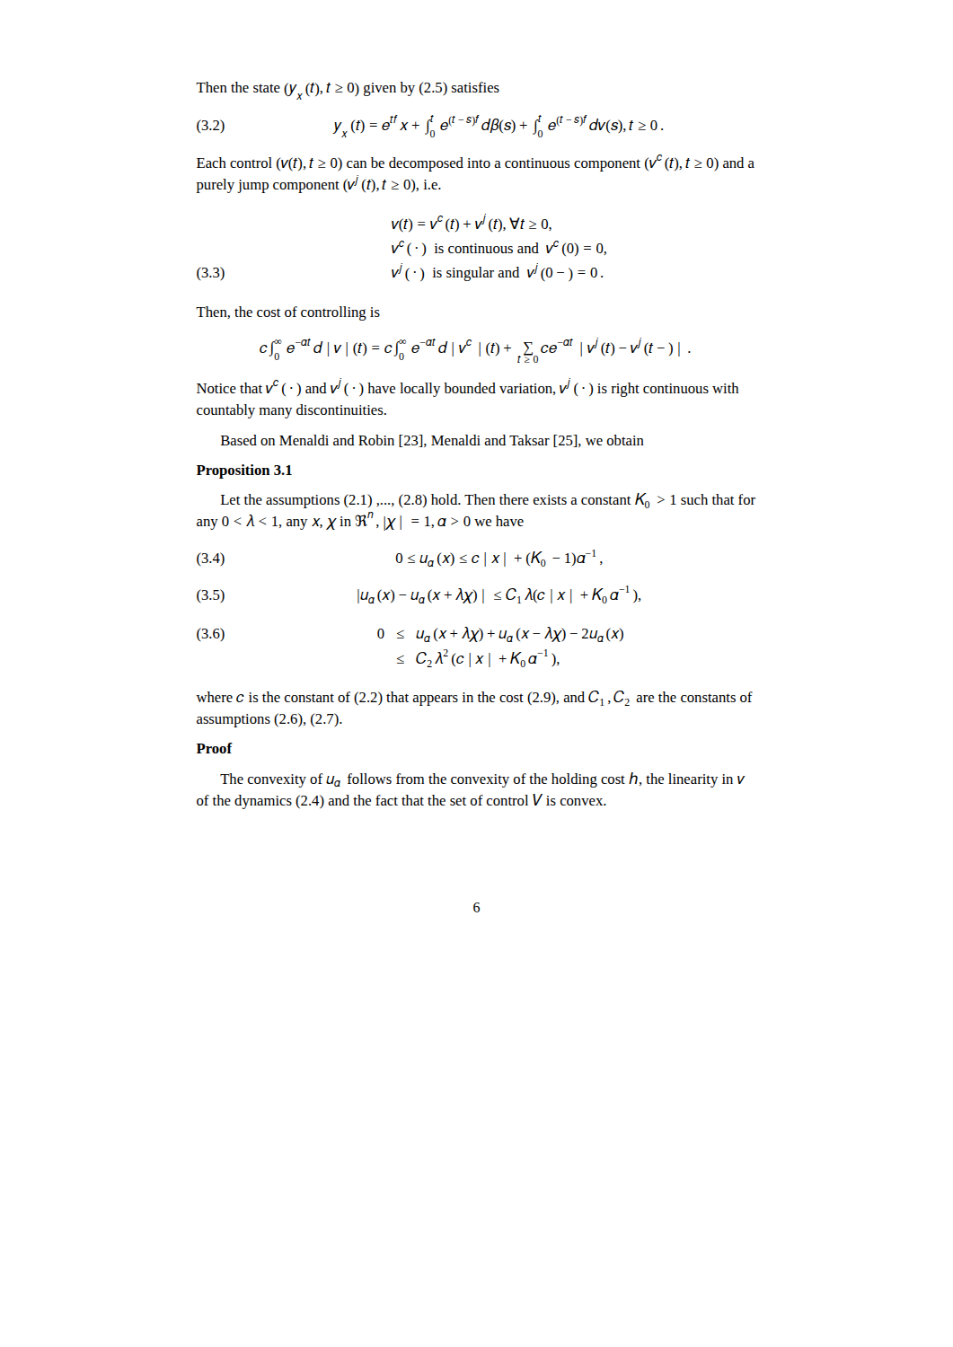Then the state (yx(t),t≥0) given by (2.5) satisfies
(3.2)
yx(t) = etfx + ∫0t e(t−s)f dβ(s) + ∫0t e(t−s)f dν(s) , t≥0.
Each control (ν(t),t≥0) can be decomposed into a continuous component (νc(t),t≥0) and a purely jump component (νj(t),t≥0), i.e.
(3.3)
ν(t) = νc(t) + νj(t) , ∀t≥0,
νc(·) is continuous and νc(0)=0,
νj(·) is singular and νj(0−)=0.
Then, the cost of controlling is
c ∫0∞ e−αt d|ν|(t) = c ∫0∞ e−αt d|νc|(t) + ∑t≥0 c e−αt |νj(t) − νj(t−)|.
Notice that νc(·) and νj(·) have locally bounded variation, νj(·) is right continuous with countably many discontinuities.
Based on Menaldi and Robin [23], Menaldi and Taksar [25], we obtain
Proposition 3.1
Let the assumptions (2.1) ,..., (2.8) hold. Then there exists a constant K0>1 such that for any 0<λ<1, any x, χ in ℜn, |χ|=1,α>0 we have
(3.4)
0≤ uα(x) ≤ c|x| + (K0−1) α−1,
(3.5)
| uα(x) − uα(x+λχ) | ≤ C1λ (c|x| + K0 α−1 ),
(3.6)
| 0 | ≤ | u α ( x + λ χ ) + u α ( x − λ χ ) − 2 u α ( x ) |
| | ≤ | C 2 λ 2 ( c / x / + K 0 α − 1 ) , |
where c is the constant of (2.2) that appears in the cost (2.9), and C1,C2 are the constants of assumptions (2.6), (2.7).
Proof
The convexity of uα follows from the convexity of the holding cost h, the linearity in ν of the dynamics (2.4) and the fact that the set of control V is convex.
6